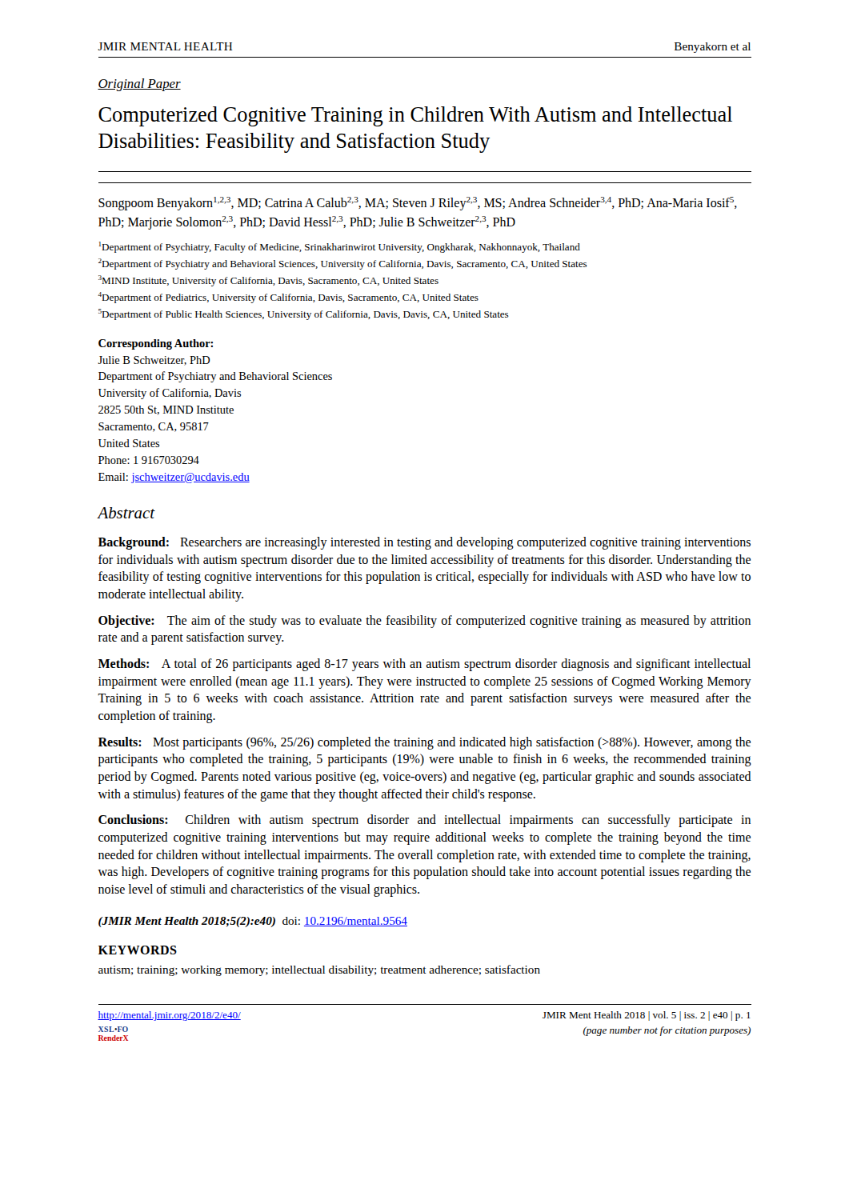JMIR MENTAL HEALTH Benyakorn et al
Original Paper
Computerized Cognitive Training in Children With Autism and Intellectual Disabilities: Feasibility and Satisfaction Study
Songpoom Benyakorn1,2,3, MD; Catrina A Calub2,3, MA; Steven J Riley2,3, MS; Andrea Schneider3,4, PhD; Ana-Maria Iosif5, PhD; Marjorie Solomon2,3, PhD; David Hessl2,3, PhD; Julie B Schweitzer2,3, PhD
1Department of Psychiatry, Faculty of Medicine, Srinakharinwirot University, Ongkharak, Nakhonnayok, Thailand
2Department of Psychiatry and Behavioral Sciences, University of California, Davis, Sacramento, CA, United States
3MIND Institute, University of California, Davis, Sacramento, CA, United States
4Department of Pediatrics, University of California, Davis, Sacramento, CA, United States
5Department of Public Health Sciences, University of California, Davis, Davis, CA, United States
Corresponding Author:
Julie B Schweitzer, PhD
Department of Psychiatry and Behavioral Sciences
University of California, Davis
2825 50th St, MIND Institute
Sacramento, CA, 95817
United States
Phone: 1 9167030294
Email: jschweitzer@ucdavis.edu
Abstract
Background: Researchers are increasingly interested in testing and developing computerized cognitive training interventions for individuals with autism spectrum disorder due to the limited accessibility of treatments for this disorder. Understanding the feasibility of testing cognitive interventions for this population is critical, especially for individuals with ASD who have low to moderate intellectual ability.
Objective: The aim of the study was to evaluate the feasibility of computerized cognitive training as measured by attrition rate and a parent satisfaction survey.
Methods: A total of 26 participants aged 8-17 years with an autism spectrum disorder diagnosis and significant intellectual impairment were enrolled (mean age 11.1 years). They were instructed to complete 25 sessions of Cogmed Working Memory Training in 5 to 6 weeks with coach assistance. Attrition rate and parent satisfaction surveys were measured after the completion of training.
Results: Most participants (96%, 25/26) completed the training and indicated high satisfaction (>88%). However, among the participants who completed the training, 5 participants (19%) were unable to finish in 6 weeks, the recommended training period by Cogmed. Parents noted various positive (eg, voice-overs) and negative (eg, particular graphic and sounds associated with a stimulus) features of the game that they thought affected their child's response.
Conclusions: Children with autism spectrum disorder and intellectual impairments can successfully participate in computerized cognitive training interventions but may require additional weeks to complete the training beyond the time needed for children without intellectual impairments. The overall completion rate, with extended time to complete the training, was high. Developers of cognitive training programs for this population should take into account potential issues regarding the noise level of stimuli and characteristics of the visual graphics.
(JMIR Ment Health 2018;5(2):e40) doi: 10.2196/mental.9564
KEYWORDS
autism; training; working memory; intellectual disability; treatment adherence; satisfaction
http://mental.jmir.org/2018/2/e40/
XSL•FO
RenderX
JMIR Ment Health 2018 | vol. 5 | iss. 2 | e40 | p. 1
(page number not for citation purposes)